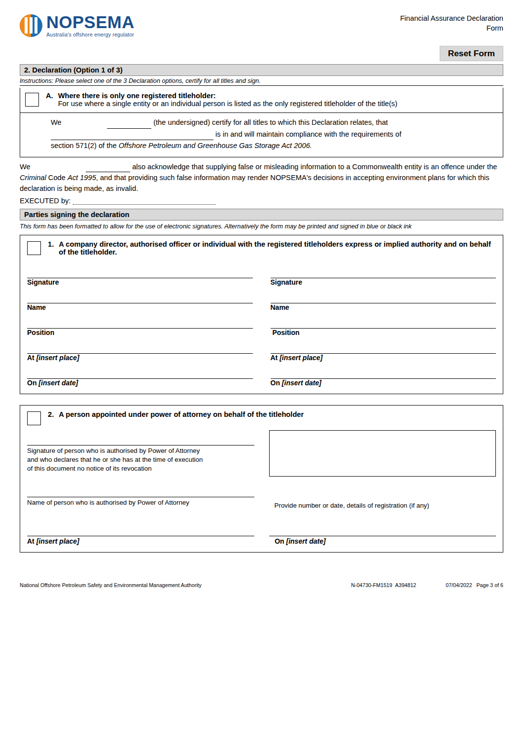NOPSEMA
Australia's offshore energy regulator
Financial Assurance Declaration
Form
Reset Form
2. Declaration (Option 1 of 3)
Instructions: Please select one of the 3 Declaration options, certify for all titles and sign.
A.
Where there is only one registered titleholder:
For use where a single entity or an individual person is listed as the only registered titleholder of the title(s)
We (the undersigned) certify for all titles to which this Declaration relates, that
is in and will maintain compliance with the requirements of
section 571(2) of the Offshore Petroleum and Greenhouse Gas Storage Act 2006.
We also acknowledge that supplying false or misleading information to a Commonwealth entity is an offence under the Criminal Code Act 1995, and that providing such false information may render NOPSEMA's decisions in accepting environment plans for which this declaration is being made, as invalid.
EXECUTED by:
Parties signing the declaration
This form has been formatted to allow for the use of electronic signatures. Alternatively the form may be printed and signed in blue or black ink
1.
A company director, authorised officer or individual with the registered titleholders express or implied authority and on behalf of the titleholder.
| Signature | Signature |
| Name | Name |
| Position | Position |
| At [insert place] | At [insert place] |
| On [insert date] | On [insert date] |
2.
A person appointed under power of attorney on behalf of the titleholder
Signature of person who is authorised by Power of Attorney
and who declares that he or she has at the time of execution
of this document no notice of its revocation
Name of person who is authorised by Power of Attorney
Provide number or date, details of registration (if any)
At [insert place]
On [insert date]
National Offshore Petroleum Safety and Environmental Management Authority
N-04730-FM1519 A394812
07/04/2022 Page 3 of 6